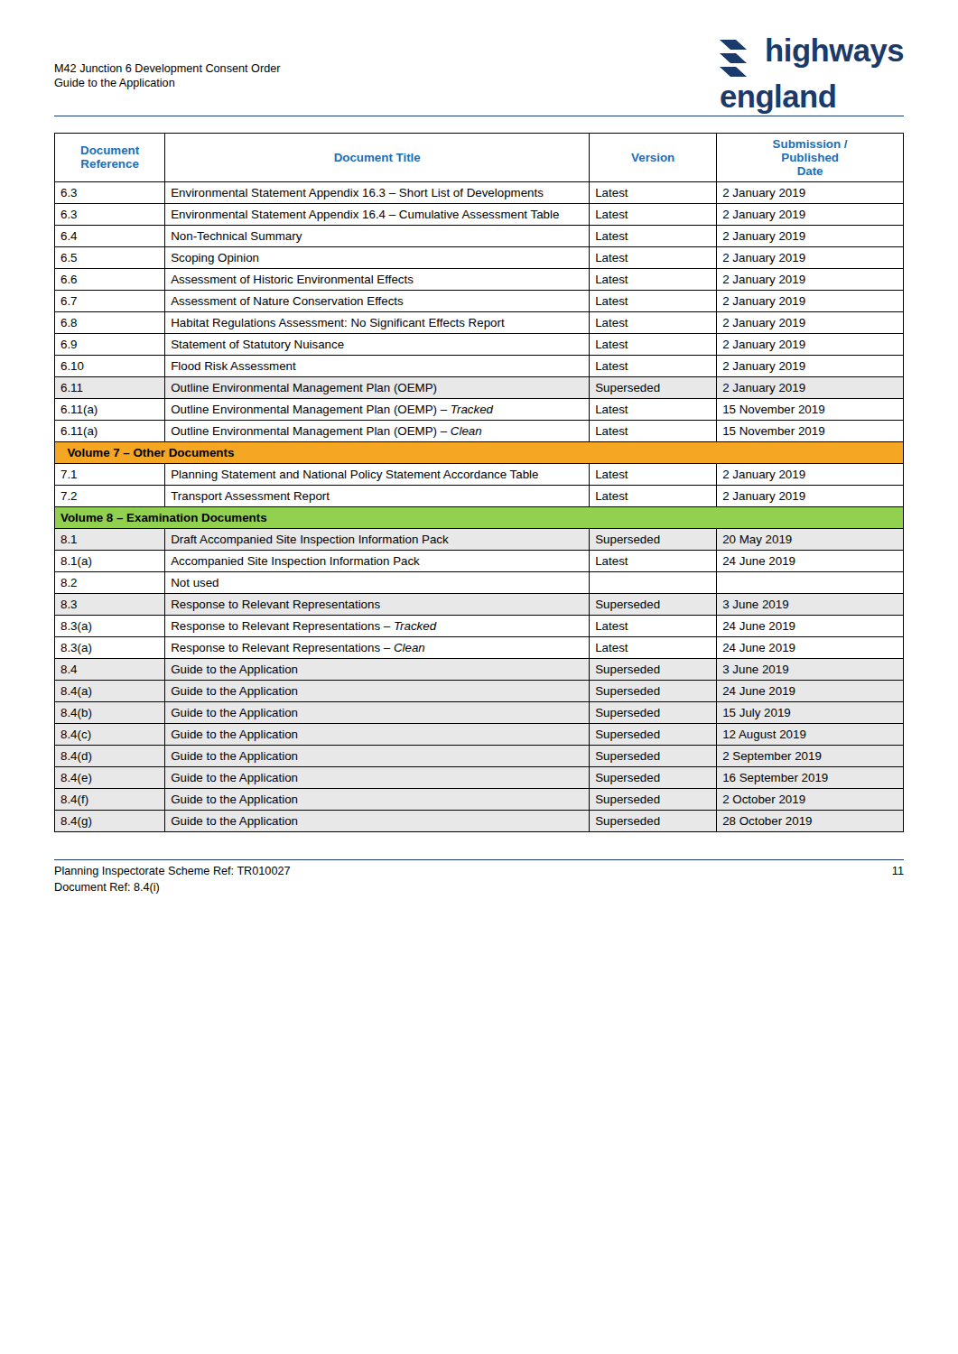M42 Junction 6 Development Consent Order
Guide to the Application
highwaysengland
| Document Reference | Document Title | Version | Submission / Published Date |
| --- | --- | --- | --- |
| 6.3 | Environmental Statement Appendix 16.3 – Short List of Developments | Latest | 2 January 2019 |
| 6.3 | Environmental Statement Appendix 16.4 – Cumulative Assessment Table | Latest | 2 January 2019 |
| 6.4 | Non-Technical Summary | Latest | 2 January 2019 |
| 6.5 | Scoping Opinion | Latest | 2 January 2019 |
| 6.6 | Assessment of Historic Environmental Effects | Latest | 2 January 2019 |
| 6.7 | Assessment of Nature Conservation Effects | Latest | 2 January 2019 |
| 6.8 | Habitat Regulations Assessment: No Significant Effects Report | Latest | 2 January 2019 |
| 6.9 | Statement of Statutory Nuisance | Latest | 2 January 2019 |
| 6.10 | Flood Risk Assessment | Latest | 2 January 2019 |
| 6.11 | Outline Environmental Management Plan (OEMP) | Superseded | 2 January 2019 |
| 6.11(a) | Outline Environmental Management Plan (OEMP) – Tracked | Latest | 15 November 2019 |
| 6.11(a) | Outline Environmental Management Plan (OEMP) – Clean | Latest | 15 November 2019 |
| Volume 7 – Other Documents |
| 7.1 | Planning Statement and National Policy Statement Accordance Table | Latest | 2 January 2019 |
| 7.2 | Transport Assessment Report | Latest | 2 January 2019 |
| Volume 8 – Examination Documents |
| 8.1 | Draft Accompanied Site Inspection Information Pack | Superseded | 20 May 2019 |
| 8.1(a) | Accompanied Site Inspection Information Pack | Latest | 24 June 2019 |
| 8.2 | Not used | | |
| 8.3 | Response to Relevant Representations | Superseded | 3 June 2019 |
| 8.3(a) | Response to Relevant Representations – Tracked | Latest | 24 June 2019 |
| 8.3(a) | Response to Relevant Representations – Clean | Latest | 24 June 2019 |
| 8.4 | Guide to the Application | Superseded | 3 June 2019 |
| 8.4(a) | Guide to the Application | Superseded | 24 June 2019 |
| 8.4(b) | Guide to the Application | Superseded | 15 July 2019 |
| 8.4(c) | Guide to the Application | Superseded | 12 August 2019 |
| 8.4(d) | Guide to the Application | Superseded | 2 September 2019 |
| 8.4(e) | Guide to the Application | Superseded | 16 September 2019 |
| 8.4(f) | Guide to the Application | Superseded | 2 October 2019 |
| 8.4(g) | Guide to the Application | Superseded | 28 October 2019 |
11 Planning Inspectorate Scheme Ref: TR010027
Document Ref: 8.4(i)